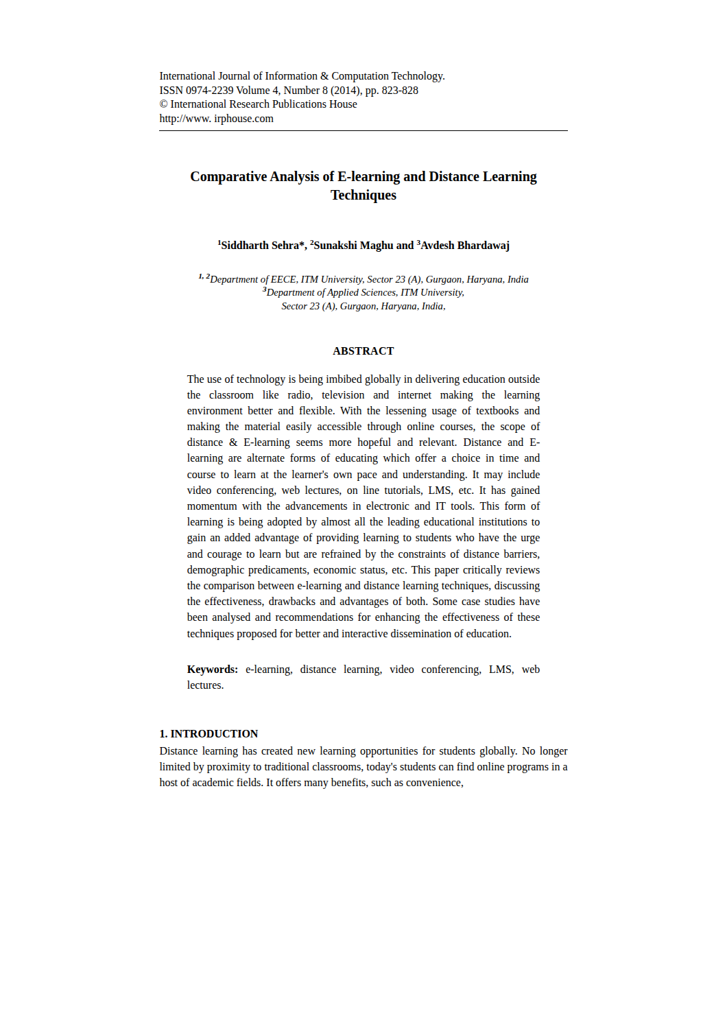International Journal of Information & Computation Technology.
ISSN 0974-2239 Volume 4, Number 8 (2014), pp. 823-828
© International Research Publications House
http://www. irphouse.com
Comparative Analysis of E-learning and Distance Learning Techniques
1Siddharth Sehra*, 2Sunakshi Maghu and 3Avdesh Bhardawaj
1, 2Department of EECE, ITM University, Sector 23 (A), Gurgaon, Haryana, India
3Department of Applied Sciences, ITM University,
Sector 23 (A), Gurgaon, Haryana, India,
ABSTRACT
The use of technology is being imbibed globally in delivering education outside the classroom like radio, television and internet making the learning environment better and flexible. With the lessening usage of textbooks and making the material easily accessible through online courses, the scope of distance & E-learning seems more hopeful and relevant. Distance and E-learning are alternate forms of educating which offer a choice in time and course to learn at the learner's own pace and understanding. It may include video conferencing, web lectures, on line tutorials, LMS, etc. It has gained momentum with the advancements in electronic and IT tools. This form of learning is being adopted by almost all the leading educational institutions to gain an added advantage of providing learning to students who have the urge and courage to learn but are refrained by the constraints of distance barriers, demographic predicaments, economic status, etc. This paper critically reviews the comparison between e-learning and distance learning techniques, discussing the effectiveness, drawbacks and advantages of both. Some case studies have been analysed and recommendations for enhancing the effectiveness of these techniques proposed for better and interactive dissemination of education.
Keywords: e-learning, distance learning, video conferencing, LMS, web lectures.
1. INTRODUCTION
Distance learning has created new learning opportunities for students globally. No longer limited by proximity to traditional classrooms, today's students can find online programs in a host of academic fields. It offers many benefits, such as convenience,